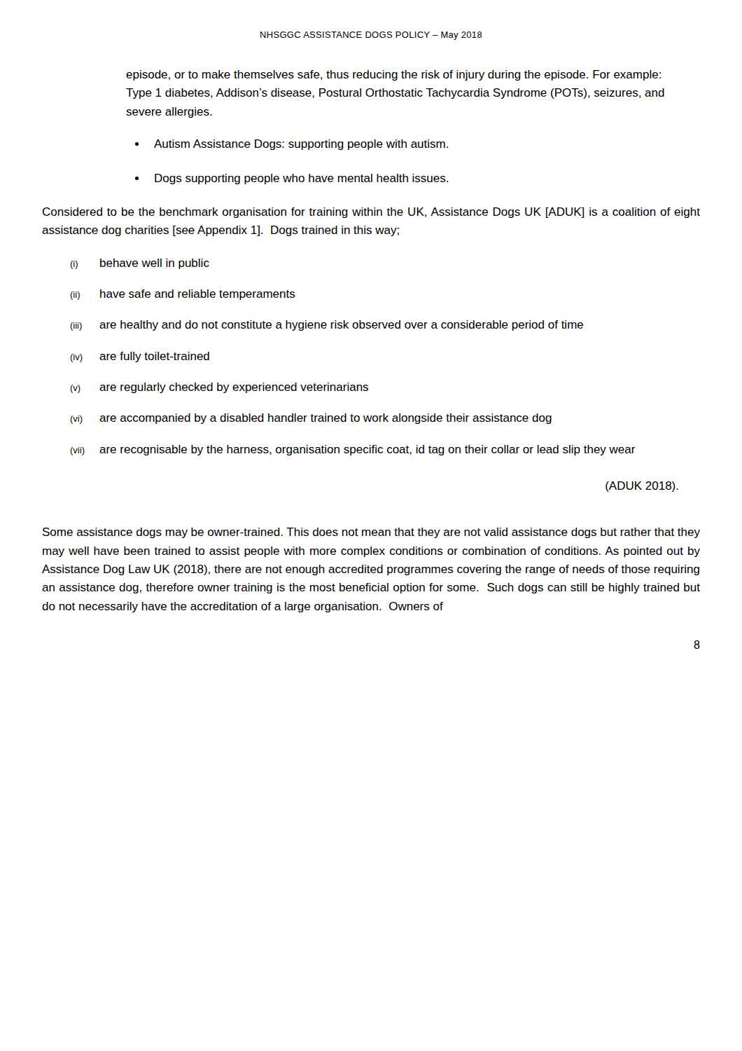NHSGGC ASSISTANCE DOGS POLICY – May 2018
episode, or to make themselves safe, thus reducing the risk of injury during the episode. For example: Type 1 diabetes, Addison’s disease, Postural Orthostatic Tachycardia Syndrome (POTs), seizures, and severe allergies.
Autism Assistance Dogs: supporting people with autism.
Dogs supporting people who have mental health issues.
Considered to be the benchmark organisation for training within the UK, Assistance Dogs UK [ADUK] is a coalition of eight assistance dog charities [see Appendix 1]. Dogs trained in this way;
behave well in public
have safe and reliable temperaments
are healthy and do not constitute a hygiene risk observed over a considerable period of time
are fully toilet-trained
are regularly checked by experienced veterinarians
are accompanied by a disabled handler trained to work alongside their assistance dog
are recognisable by the harness, organisation specific coat, id tag on their collar or lead slip they wear
(ADUK 2018).
Some assistance dogs may be owner-trained. This does not mean that they are not valid assistance dogs but rather that they may well have been trained to assist people with more complex conditions or combination of conditions. As pointed out by Assistance Dog Law UK (2018), there are not enough accredited programmes covering the range of needs of those requiring an assistance dog, therefore owner training is the most beneficial option for some. Such dogs can still be highly trained but do not necessarily have the accreditation of a large organisation. Owners of
8